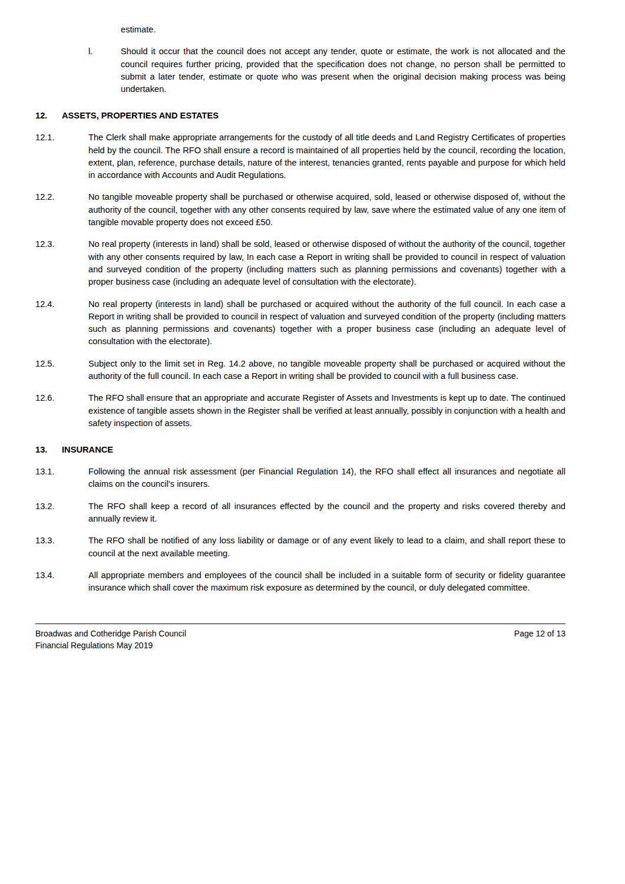estimate.
l.
Should it occur that the council does not accept any tender, quote or estimate, the work is not allocated and the council requires further pricing, provided that the specification does not change, no person shall be permitted to submit a later tender, estimate or quote who was present when the original decision making process was being undertaken.
12. ASSETS, PROPERTIES AND ESTATES
12.1.
The Clerk shall make appropriate arrangements for the custody of all title deeds and Land Registry Certificates of properties held by the council. The RFO shall ensure a record is maintained of all properties held by the council, recording the location, extent, plan, reference, purchase details, nature of the interest, tenancies granted, rents payable and purpose for which held in accordance with Accounts and Audit Regulations.
12.2.
No tangible moveable property shall be purchased or otherwise acquired, sold, leased or otherwise disposed of, without the authority of the council, together with any other consents required by law, save where the estimated value of any one item of tangible movable property does not exceed £50.
12.3.
No real property (interests in land) shall be sold, leased or otherwise disposed of without the authority of the council, together with any other consents required by law, In each case a Report in writing shall be provided to council in respect of valuation and surveyed condition of the property (including matters such as planning permissions and covenants) together with a proper business case (including an adequate level of consultation with the electorate).
12.4.
No real property (interests in land) shall be purchased or acquired without the authority of the full council. In each case a Report in writing shall be provided to council in respect of valuation and surveyed condition of the property (including matters such as planning permissions and covenants) together with a proper business case (including an adequate level of consultation with the electorate).
12.5.
Subject only to the limit set in Reg. 14.2 above, no tangible moveable property shall be purchased or acquired without the authority of the full council. In each case a Report in writing shall be provided to council with a full business case.
12.6.
The RFO shall ensure that an appropriate and accurate Register of Assets and Investments is kept up to date. The continued existence of tangible assets shown in the Register shall be verified at least annually, possibly in conjunction with a health and safety inspection of assets.
13. INSURANCE
13.1.
Following the annual risk assessment (per Financial Regulation 14), the RFO shall effect all insurances and negotiate all claims on the council's insurers.
13.2.
The RFO shall keep a record of all insurances effected by the council and the property and risks covered thereby and annually review it.
13.3.
The RFO shall be notified of any loss liability or damage or of any event likely to lead to a claim, and shall report these to council at the next available meeting.
13.4.
All appropriate members and employees of the council shall be included in a suitable form of security or fidelity guarantee insurance which shall cover the maximum risk exposure as determined by the council, or duly delegated committee.
Broadwas and Cotheridge Parish Council
Financial Regulations May 2019
Page 12 of 13